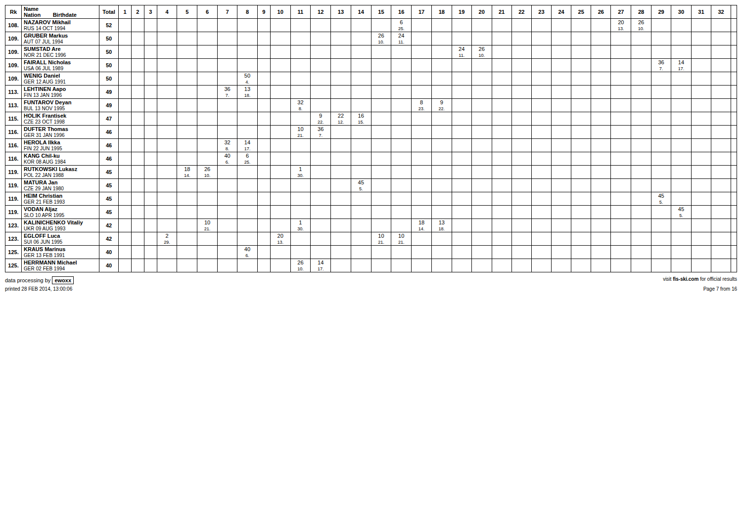| Rk | Name Nation Birthdate | Total | 1 | 2 | 3 | 4 | 5 | 6 | 7 | 8 | 9 | 10 | 11 | 12 | 13 | 14 | 15 | 16 | 17 | 18 | 19 | 20 | 21 | 22 | 23 | 24 | 25 | 26 | 27 | 28 | 29 | 30 | 31 | 32 | |
| --- | --- | --- | --- | --- | --- | --- | --- | --- | --- | --- | --- | --- | --- | --- | --- | --- | --- | --- | --- | --- | --- | --- | --- | --- | --- | --- | --- | --- | --- | --- | --- | --- | --- | --- | --- |
| 108. | NAZAROV Mikhail RUS 14 OCT 1994 | 52 | | | | | | | | | | | | | | | | 6 25. | | | | | | | | | | | 20 13. | 26 10. | | | | | |
| 109. | GRUBER Markus AUT 07 JUL 1994 | 50 | | | | | | | | | | | | | | | 26 10. | 24 11. | | | | | | | | | | | | | | | | | |
| 109. | SUMSTAD Are NOR 21 DEC 1996 | 50 | | | | | | | | | | | | | | | | | | | 24 11. | 26 10. | | | | | | | | | | | | | |
| 109. | FAIRALL Nicholas USA 06 JUL 1989 | 50 | | | | | | | | | | | | | | | | | | | | | | | | | | | | | 36 7. | 14 17. | | | |
| 109. | WENIG Daniel GER 12 AUG 1991 | 50 | | | | | | | | 50 4. | | | | | | | | | | | | | | | | | | | | | | | | | |
| 113. | LEHTINEN Aapo FIN 13 JAN 1996 | 49 | | | | | | | 36 7. | 13 18. | | | | | | | | | | | | | | | | | | | | | | | | | |
| 113. | FUNTAROV Deyan BUL 13 NOV 1995 | 49 | | | | | | | | | | | 32 8. | | | | | | 8 23. | 9 22. | | | | | | | | | | | | | | | |
| 115. | HOLIK Frantisek CZE 23 OCT 1998 | 47 | | | | | | | | | | | | 9 22. | 22 12. | 16 15. | | | | | | | | | | | | | | | | | | | |
| 116. | DUFTER Thomas GER 31 JAN 1996 | 46 | | | | | | | | | | | 10 21. | 36 7. | | | | | | | | | | | | | | | | | | | | | |
| 116. | HEROLA Ilkka FIN 22 JUN 1995 | 46 | | | | | | | 32 8. | 14 17. | | | | | | | | | | | | | | | | | | | | | | | | | |
| 116. | KANG Chil-ku KOR 08 AUG 1984 | 46 | | | | | | | 40 6. | 6 25. | | | | | | | | | | | | | | | | | | | | | | | | | |
| 119. | RUTKOWSKI Lukasz POL 22 JAN 1988 | 45 | | | | | 18 14. | 26 10. | | | | | 1 30. | | | | | | | | | | | | | | | | | | | | | | |
| 119. | MATURA Jan CZE 29 JAN 1980 | 45 | | | | | | | | | | | | | | 45 5. | | | | | | | | | | | | | | | | | | | |
| 119. | HEIM Christian GER 21 FEB 1993 | 45 | | | | | | | | | | | | | | | | | | | | | | | | | | | | | 45 5. | | | | |
| 119. | VODAN Aljaz SLO 10 APR 1995 | 45 | | | | | | | | | | | | | | | | | | | | | | | | | | | | | | 45 5. | | | |
| 123. | KALINICHENKO Vitaliy UKR 09 AUG 1993 | 42 | | | | | | 10 21. | | | | | 1 30. | | | | | | 18 14. | 13 18. | | | | | | | | | | | | | | | |
| 123. | EGLOFF Luca SUI 06 JUN 1995 | 42 | | | | 2 29. | | | | | | 20 13. | | | | | 10 21. | 10 21. | | | | | | | | | | | | | | | | | |
| 125. | KRAUS Marinus GER 13 FEB 1991 | 40 | | | | | | | | 40 6. | | | | | | | | | | | | | | | | | | | | | | | | | |
| 125. | HERRMANN Michael GER 02 FEB 1994 | 40 | | | | | | | | | | | 26 10. | 14 17. | | | | | | | | | | | | | | | | | | | | | |
data processing by ewoxx
visit fis-ski.com for official results
printed 28 FEB 2014, 13:00:06
Page 7 from 16